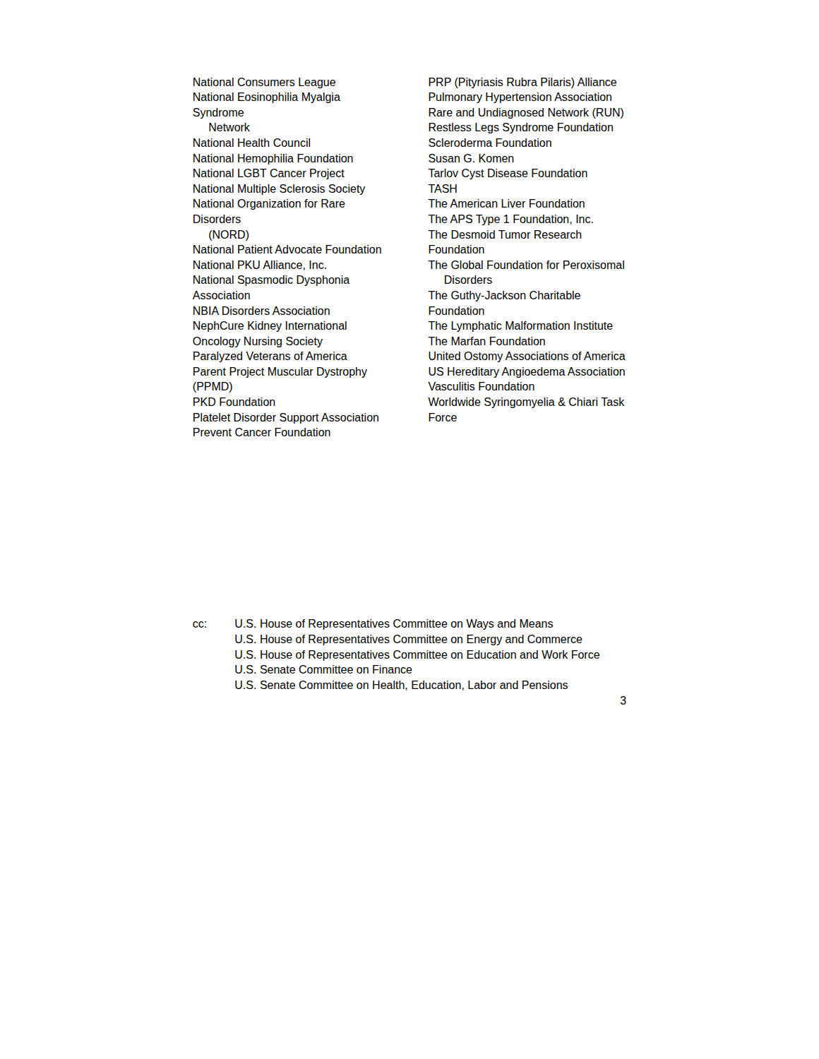National Consumers League
National Eosinophilia Myalgia Syndrome
Network
National Health Council
National Hemophilia Foundation
National LGBT Cancer Project
National Multiple Sclerosis Society
National Organization for Rare Disorders
(NORD)
National Patient Advocate Foundation
National PKU Alliance, Inc.
National Spasmodic Dysphonia Association
NBIA Disorders Association
NephCure Kidney International
Oncology Nursing Society
Paralyzed Veterans of America
Parent Project Muscular Dystrophy (PPMD)
PKD Foundation
Platelet Disorder Support Association
Prevent Cancer Foundation
PRP (Pityriasis Rubra Pilaris) Alliance
Pulmonary Hypertension Association
Rare and Undiagnosed Network (RUN)
Restless Legs Syndrome Foundation
Scleroderma Foundation
Susan G. Komen
Tarlov Cyst Disease Foundation
TASH
The American Liver Foundation
The APS Type 1 Foundation, Inc.
The Desmoid Tumor Research Foundation
The Global Foundation for Peroxisomal
Disorders
The Guthy-Jackson Charitable Foundation
The Lymphatic Malformation Institute
The Marfan Foundation
United Ostomy Associations of America
US Hereditary Angioedema Association
Vasculitis Foundation
Worldwide Syringomyelia & Chiari Task Force
cc:
U.S. House of Representatives Committee on Ways and Means
U.S. House of Representatives Committee on Energy and Commerce
U.S. House of Representatives Committee on Education and Work Force
U.S. Senate Committee on Finance
U.S. Senate Committee on Health, Education, Labor and Pensions
3